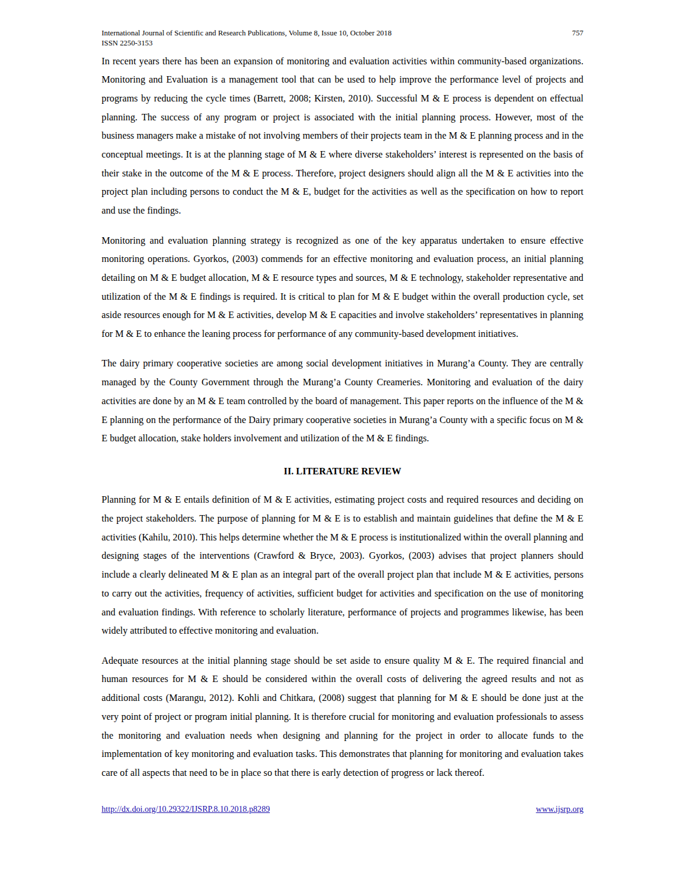International Journal of Scientific and Research Publications, Volume 8, Issue 10, October 2018 757
ISSN 2250-3153
In recent years there has been an expansion of monitoring and evaluation activities within community-based organizations. Monitoring and Evaluation is a management tool that can be used to help improve the performance level of projects and programs by reducing the cycle times (Barrett, 2008; Kirsten, 2010). Successful M & E process is dependent on effectual planning. The success of any program or project is associated with the initial planning process. However, most of the business managers make a mistake of not involving members of their projects team in the M & E planning process and in the conceptual meetings. It is at the planning stage of M & E where diverse stakeholders’ interest is represented on the basis of their stake in the outcome of the M & E process. Therefore, project designers should align all the M & E activities into the project plan including persons to conduct the M & E, budget for the activities as well as the specification on how to report and use the findings.
Monitoring and evaluation planning strategy is recognized as one of the key apparatus undertaken to ensure effective monitoring operations. Gyorkos, (2003) commends for an effective monitoring and evaluation process, an initial planning detailing on M & E budget allocation, M & E resource types and sources, M & E technology, stakeholder representative and utilization of the M & E findings is required. It is critical to plan for M & E budget within the overall production cycle, set aside resources enough for M & E activities, develop M & E capacities and involve stakeholders’ representatives in planning for M & E to enhance the leaning process for performance of any community-based development initiatives.
The dairy primary cooperative societies are among social development initiatives in Murang’a County. They are centrally managed by the County Government through the Murang’a County Creameries. Monitoring and evaluation of the dairy activities are done by an M & E team controlled by the board of management. This paper reports on the influence of the M & E planning on the performance of the Dairy primary cooperative societies in Murang’a County with a specific focus on M & E budget allocation, stake holders involvement and utilization of the M & E findings.
II. LITERATURE REVIEW
Planning for M & E entails definition of M & E activities, estimating project costs and required resources and deciding on the project stakeholders. The purpose of planning for M & E is to establish and maintain guidelines that define the M & E activities (Kahilu, 2010). This helps determine whether the M & E process is institutionalized within the overall planning and designing stages of the interventions (Crawford & Bryce, 2003). Gyorkos, (2003) advises that project planners should include a clearly delineated M & E plan as an integral part of the overall project plan that include M & E activities, persons to carry out the activities, frequency of activities, sufficient budget for activities and specification on the use of monitoring and evaluation findings. With reference to scholarly literature, performance of projects and programmes likewise, has been widely attributed to effective monitoring and evaluation.
Adequate resources at the initial planning stage should be set aside to ensure quality M & E. The required financial and human resources for M & E should be considered within the overall costs of delivering the agreed results and not as additional costs (Marangu, 2012). Kohli and Chitkara, (2008) suggest that planning for M & E should be done just at the very point of project or program initial planning. It is therefore crucial for monitoring and evaluation professionals to assess the monitoring and evaluation needs when designing and planning for the project in order to allocate funds to the implementation of key monitoring and evaluation tasks. This demonstrates that planning for monitoring and evaluation takes care of all aspects that need to be in place so that there is early detection of progress or lack thereof.
http://dx.doi.org/10.29322/IJSRP.8.10.2018.p8289 www.ijsrp.org